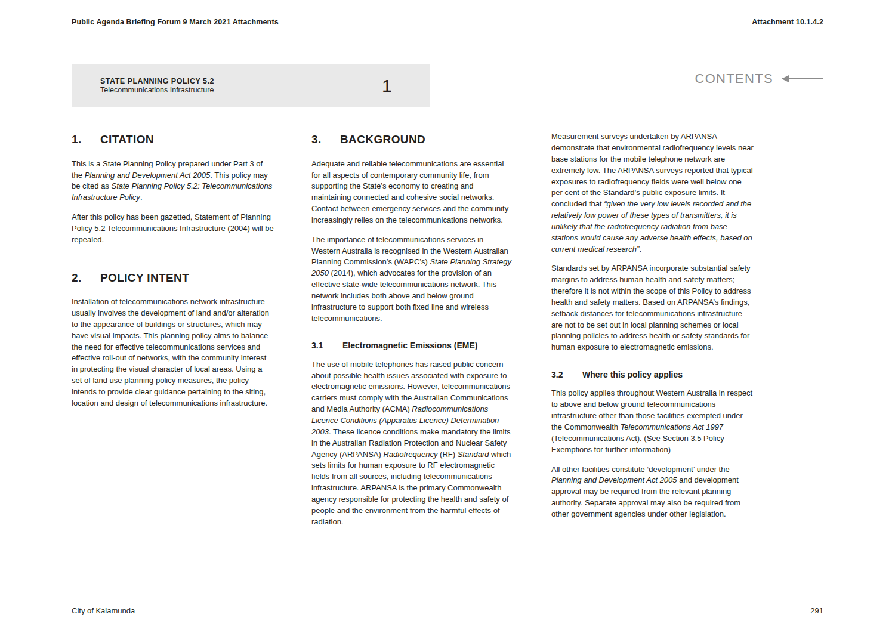Public Agenda Briefing Forum 9 March 2021 Attachments
Attachment 10.1.4.2
State Planning Policy 5.2
Telecommunications Infrastructure
1
CONTENTS
1. CITATION
This is a State Planning Policy prepared under Part 3 of the Planning and Development Act 2005. This policy may be cited as State Planning Policy 5.2: Telecommunications Infrastructure Policy.
After this policy has been gazetted, Statement of Planning Policy 5.2 Telecommunications Infrastructure (2004) will be repealed.
2. POLICY INTENT
Installation of telecommunications network infrastructure usually involves the development of land and/or alteration to the appearance of buildings or structures, which may have visual impacts. This planning policy aims to balance the need for effective telecommunications services and effective roll-out of networks, with the community interest in protecting the visual character of local areas. Using a set of land use planning policy measures, the policy intends to provide clear guidance pertaining to the siting, location and design of telecommunications infrastructure.
3. BACKGROUND
Adequate and reliable telecommunications are essential for all aspects of contemporary community life, from supporting the State’s economy to creating and maintaining connected and cohesive social networks. Contact between emergency services and the community increasingly relies on the telecommunications networks.
The importance of telecommunications services in Western Australia is recognised in the Western Australian Planning Commission’s (WAPC’s) State Planning Strategy 2050 (2014), which advocates for the provision of an effective state-wide telecommunications network. This network includes both above and below ground infrastructure to support both fixed line and wireless telecommunications.
3.1 Electromagnetic Emissions (EME)
The use of mobile telephones has raised public concern about possible health issues associated with exposure to electromagnetic emissions. However, telecommunications carriers must comply with the Australian Communications and Media Authority (ACMA) Radiocommunications Licence Conditions (Apparatus Licence) Determination 2003. These licence conditions make mandatory the limits in the Australian Radiation Protection and Nuclear Safety Agency (ARPANSA) Radiofrequency (RF) Standard which sets limits for human exposure to RF electromagnetic fields from all sources, including telecommunications infrastructure. ARPANSA is the primary Commonwealth agency responsible for protecting the health and safety of people and the environment from the harmful effects of radiation.
Measurement surveys undertaken by ARPANSA demonstrate that environmental radiofrequency levels near base stations for the mobile telephone network are extremely low. The ARPANSA surveys reported that typical exposures to radiofrequency fields were well below one per cent of the Standard’s public exposure limits. It concluded that “given the very low levels recorded and the relatively low power of these types of transmitters, it is unlikely that the radiofrequency radiation from base stations would cause any adverse health effects, based on current medical research”.
Standards set by ARPANSA incorporate substantial safety margins to address human health and safety matters; therefore it is not within the scope of this Policy to address health and safety matters. Based on ARPANSA’s findings, setback distances for telecommunications infrastructure are not to be set out in local planning schemes or local planning policies to address health or safety standards for human exposure to electromagnetic emissions.
3.2 Where this policy applies
This policy applies throughout Western Australia in respect to above and below ground telecommunications infrastructure other than those facilities exempted under the Commonwealth Telecommunications Act 1997 (Telecommunications Act). (See Section 3.5 Policy Exemptions for further information)
All other facilities constitute ‘development’ under the Planning and Development Act 2005 and development approval may be required from the relevant planning authority. Separate approval may also be required from other government agencies under other legislation.
City of Kalamunda
291